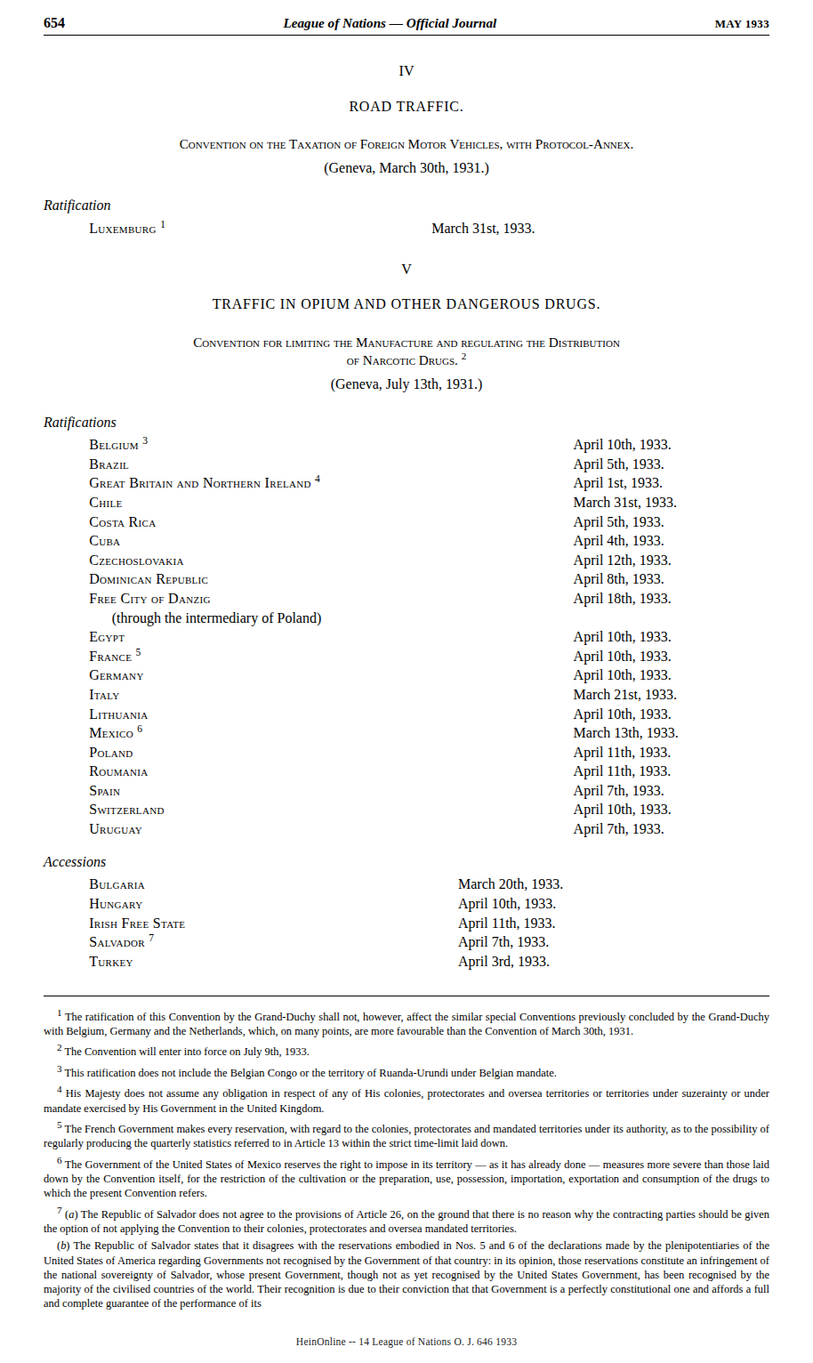654 League of Nations — Official Journal MAY 1933
IV
ROAD TRAFFIC.
Convention on the Taxation of Foreign Motor Vehicles, with Protocol-Annex.
(Geneva, March 30th, 1931.)
Ratification
| Luxemburg 1 | March 31st, 1933. |
V
TRAFFIC IN OPIUM AND OTHER DANGEROUS DRUGS.
Convention for limiting the Manufacture and regulating the Distribution
of Narcotic Drugs. 2
(Geneva, July 13th, 1931.)
Ratifications
| Belgium 3 | April 10th, 1933. |
| Brazil | April 5th, 1933. |
| Great Britain and Northern Ireland 4 | April 1st, 1933. |
| Chile | March 31st, 1933. |
| Costa Rica | April 5th, 1933. |
| Cuba | April 4th, 1933. |
| Czechoslovakia | April 12th, 1933. |
| Dominican Republic | April 8th, 1933. |
| Free City of Danzig | April 18th, 1933. |
| (through the intermediary of Poland) |
| Egypt | April 10th, 1933. |
| France 5 | April 10th, 1933. |
| Germany | April 10th, 1933. |
| Italy | March 21st, 1933. |
| Lithuania | April 10th, 1933. |
| Mexico 6 | March 13th, 1933. |
| Poland | April 11th, 1933. |
| Roumania | April 11th, 1933. |
| Spain | April 7th, 1933. |
| Switzerland | April 10th, 1933. |
| Uruguay | April 7th, 1933. |
Accessions
| Bulgaria | March 20th, 1933. |
| Hungary | April 10th, 1933. |
| Irish Free State | April 11th, 1933. |
| Salvador 7 | April 7th, 1933. |
| Turkey | April 3rd, 1933. |
1 The ratification of this Convention by the Grand-Duchy shall not, however, affect the similar special Conventions previously concluded by the Grand-Duchy with Belgium, Germany and the Netherlands, which, on many points, are more favourable than the Convention of March 30th, 1931.
2 The Convention will enter into force on July 9th, 1933.
3 This ratification does not include the Belgian Congo or the territory of Ruanda-Urundi under Belgian mandate.
4 His Majesty does not assume any obligation in respect of any of His colonies, protectorates and oversea territories or territories under suzerainty or under mandate exercised by His Government in the United Kingdom.
5 The French Government makes every reservation, with regard to the colonies, protectorates and mandated territories under its authority, as to the possibility of regularly producing the quarterly statistics referred to in Article 13 within the strict time-limit laid down.
6 The Government of the United States of Mexico reserves the right to impose in its territory — as it has already done — measures more severe than those laid down by the Convention itself, for the restriction of the cultivation or the preparation, use, possession, importation, exportation and consumption of the drugs to which the present Convention refers.
7 (a) The Republic of Salvador does not agree to the provisions of Article 26, on the ground that there is no reason why the contracting parties should be given the option of not applying the Convention to their colonies, protectorates and oversea mandated territories.
(b) The Republic of Salvador states that it disagrees with the reservations embodied in Nos. 5 and 6 of the declarations made by the plenipotentiaries of the United States of America regarding Governments not recognised by the Government of that country: in its opinion, those reservations constitute an infringement of the national sovereignty of Salvador, whose present Government, though not as yet recognised by the United States Government, has been recognised by the majority of the civilised countries of the world. Their recognition is due to their conviction that that Government is a perfectly constitutional one and affords a full and complete guarantee of the performance of its
HeinOnline -- 14 League of Nations O. J. 646 1933